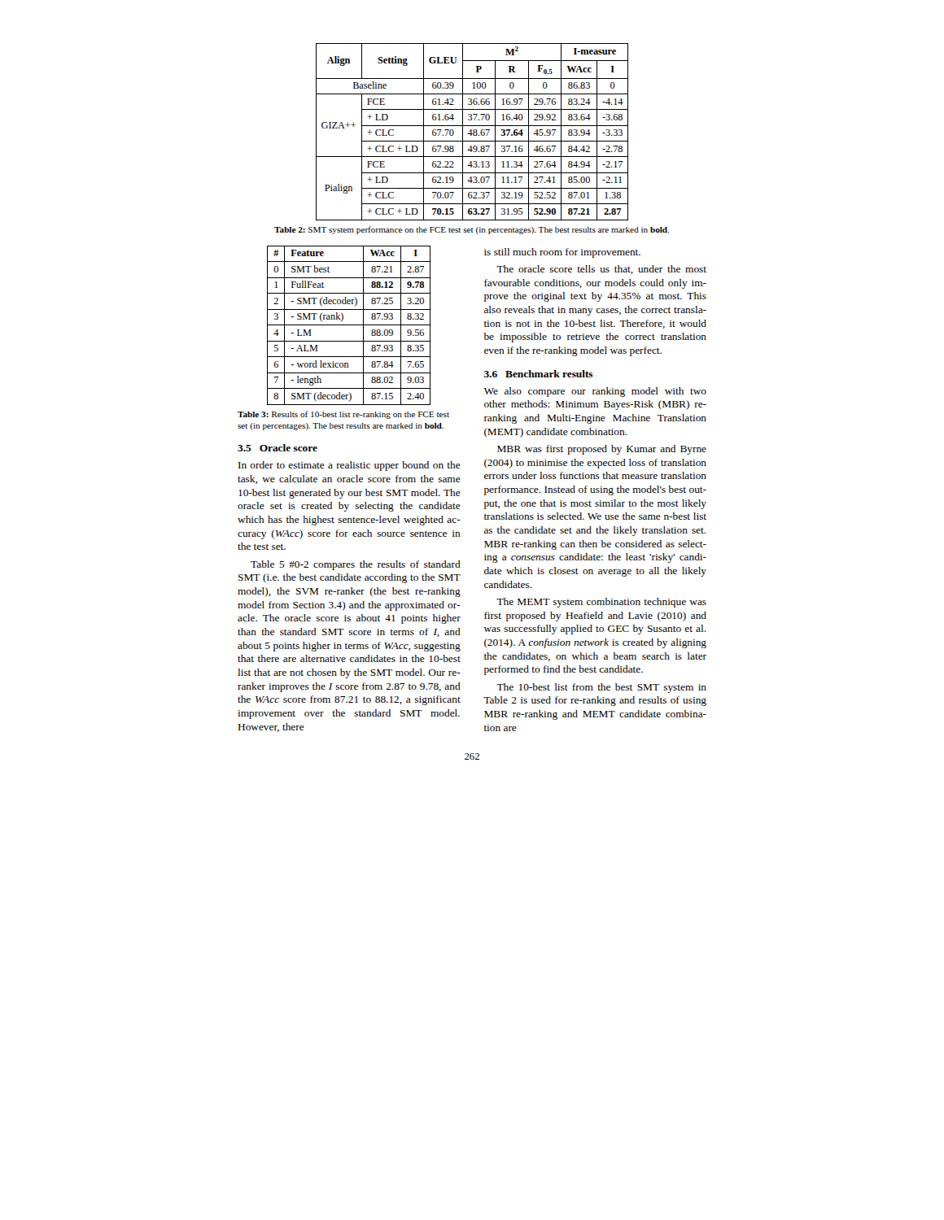| Align | Setting | GLEU | M 2 | I-measure |
| --- | --- | --- | --- | --- |
| P | R | F 0.5 | WAcc | I |
| Baseline | 60.39 | 100 | 0 | 0 | 86.83 | 0 |
| GIZA++ | FCE | 61.42 | 36.66 | 16.97 | 29.76 | 83.24 | -4.14 |
| + LD | 61.64 | 37.70 | 16.40 | 29.92 | 83.64 | -3.68 |
| + CLC | 67.70 | 48.67 | 37.64 | 45.97 | 83.94 | -3.33 |
| + CLC + LD | 67.98 | 49.87 | 37.16 | 46.67 | 84.42 | -2.78 |
| Pialign | FCE | 62.22 | 43.13 | 11.34 | 27.64 | 84.94 | -2.17 |
| + LD | 62.19 | 43.07 | 11.17 | 27.41 | 85.00 | -2.11 |
| + CLC | 70.07 | 62.37 | 32.19 | 52.52 | 87.01 | 1.38 |
| + CLC + LD | 70.15 | 63.27 | 31.95 | 52.90 | 87.21 | 2.87 |
Table 2: SMT system performance on the FCE test set (in percentages). The best results are marked in bold.
| # | Feature | WAcc | I |
| --- | --- | --- | --- |
| 0 | SMT best | 87.21 | 2.87 |
| 1 | FullFeat | 88.12 | 9.78 |
| 2 | - SMT (decoder) | 87.25 | 3.20 |
| 3 | - SMT (rank) | 87.93 | 8.32 |
| 4 | - LM | 88.09 | 9.56 |
| 5 | - ALM | 87.93 | 8.35 |
| 6 | - word lexicon | 87.84 | 7.65 |
| 7 | - length | 88.02 | 9.03 |
| 8 | SMT (decoder) | 87.15 | 2.40 |
Table 3: Results of 10-best list re-ranking on the FCE test set (in percentages). The best results are marked in bold.
3.5 Oracle score
In order to estimate a realistic upper bound on the task, we calculate an oracle score from the same 10-best list generated by our best SMT model. The oracle set is created by selecting the candidate which has the highest sentence-level weighted accuracy (WAcc) score for each source sentence in the test set.
Table 5 #0-2 compares the results of standard SMT (i.e. the best candidate according to the SMT model), the SVM re-ranker (the best re-ranking model from Section 3.4) and the approximated oracle. The oracle score is about 41 points higher than the standard SMT score in terms of I, and about 5 points higher in terms of WAcc, suggesting that there are alternative candidates in the 10-best list that are not chosen by the SMT model. Our re-ranker improves the I score from 2.87 to 9.78, and the WAcc score from 87.21 to 88.12, a significant improvement over the standard SMT model. However, there
is still much room for improvement.
The oracle score tells us that, under the most favourable conditions, our models could only improve the original text by 44.35% at most. This also reveals that in many cases, the correct translation is not in the 10-best list. Therefore, it would be impossible to retrieve the correct translation even if the re-ranking model was perfect.
3.6 Benchmark results
We also compare our ranking model with two other methods: Minimum Bayes-Risk (MBR) re-ranking and Multi-Engine Machine Translation (MEMT) candidate combination.
MBR was first proposed by Kumar and Byrne (2004) to minimise the expected loss of translation errors under loss functions that measure translation performance. Instead of using the model's best output, the one that is most similar to the most likely translations is selected. We use the same n-best list as the candidate set and the likely translation set. MBR re-ranking can then be considered as selecting a consensus candidate: the least 'risky' candidate which is closest on average to all the likely candidates.
The MEMT system combination technique was first proposed by Heafield and Lavie (2010) and was successfully applied to GEC by Susanto et al. (2014). A confusion network is created by aligning the candidates, on which a beam search is later performed to find the best candidate.
The 10-best list from the best SMT system in Table 2 is used for re-ranking and results of using MBR re-ranking and MEMT candidate combination are
262